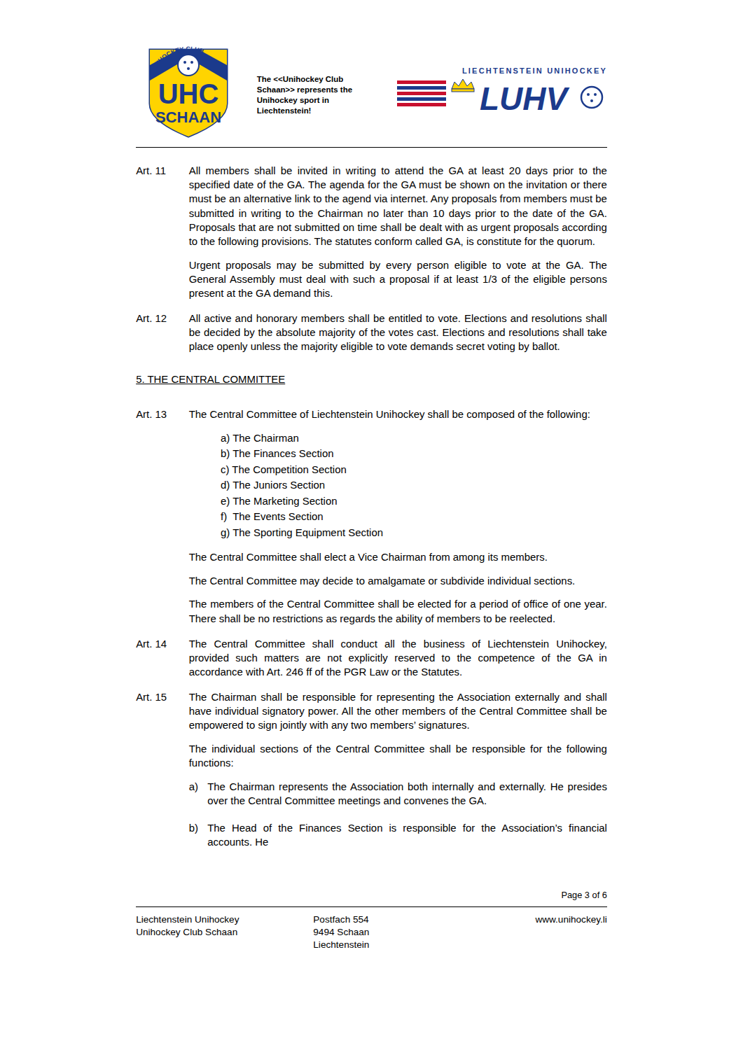UHC SCHAAN UNIHOCKEY CLUB
The <<Unihockey Club Schaan>> represents the Unihockey sport in Liechtenstein!
LIECHTENSTEIN UNIHOCKEY LUHV
Art. 11
All members shall be invited in writing to attend the GA at least 20 days prior to the specified date of the GA. The agenda for the GA must be shown on the invitation or there must be an alternative link to the agend via internet. Any proposals from members must be submitted in writing to the Chairman no later than 10 days prior to the date of the GA. Proposals that are not submitted on time shall be dealt with as urgent proposals according to the following provisions. The statutes conform called GA, is constitute for the quorum.
Urgent proposals may be submitted by every person eligible to vote at the GA. The General Assembly must deal with such a proposal if at least 1/3 of the eligible persons present at the GA demand this.
Art. 12
All active and honorary members shall be entitled to vote. Elections and resolutions shall be decided by the absolute majority of the votes cast. Elections and resolutions shall take place openly unless the majority eligible to vote demands secret voting by ballot.
5. THE CENTRAL COMMITTEE
Art. 13
The Central Committee of Liechtenstein Unihockey shall be composed of the following:
a) The Chairman
b) The Finances Section
c) The Competition Section
d) The Juniors Section
e) The Marketing Section
f) The Events Section
g) The Sporting Equipment Section
The Central Committee shall elect a Vice Chairman from among its members.
The Central Committee may decide to amalgamate or subdivide individual sections.
The members of the Central Committee shall be elected for a period of office of one year. There shall be no restrictions as regards the ability of members to be reelected.
Art. 14
The Central Committee shall conduct all the business of Liechtenstein Unihockey, provided such matters are not explicitly reserved to the competence of the GA in accordance with Art. 246 ff of the PGR Law or the Statutes.
Art. 15
The Chairman shall be responsible for representing the Association externally and shall have individual signatory power. All the other members of the Central Committee shall be empowered to sign jointly with any two members’ signatures.
The individual sections of the Central Committee shall be responsible for the following functions:
a) The Chairman represents the Association both internally and externally. He presides over the Central Committee meetings and convenes the GA.
b) The Head of the Finances Section is responsible for the Association’s financial accounts. He
Page 3 of 6
Liechtenstein Unihockey
Unihockey Club Schaan
Postfach 554
9494 Schaan
Liechtenstein
www.unihockey.li